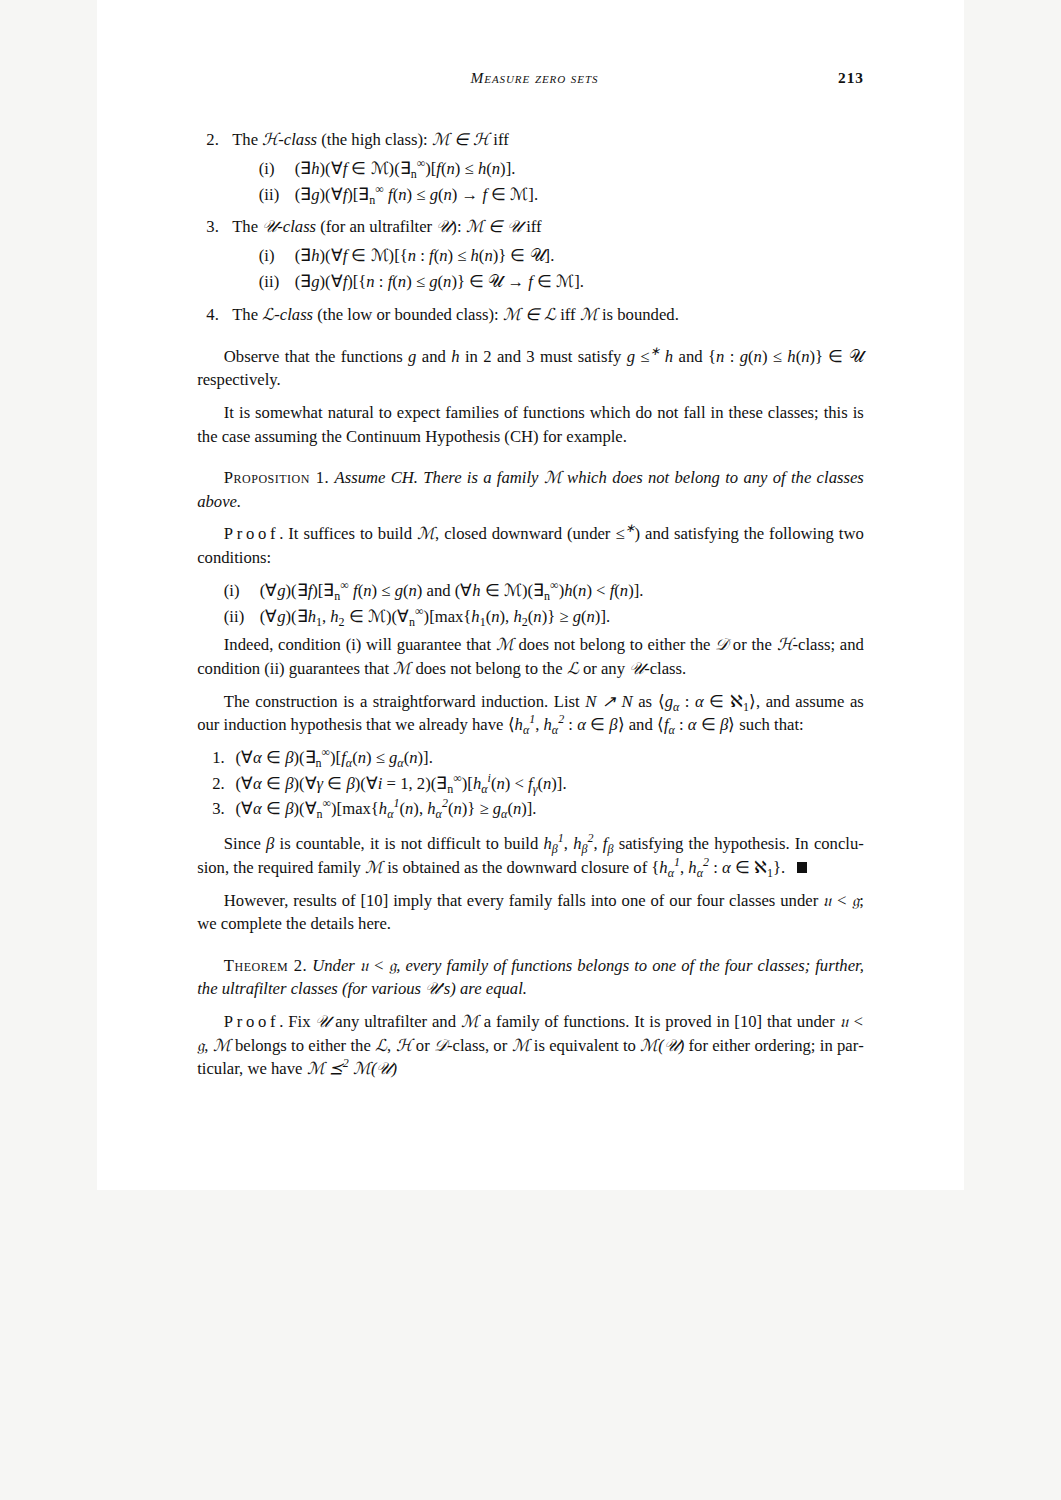Measure zero sets 213
The ℋ-class (the high class): ℳ ∈ ℋ iff
(i) (∃h)(∀f ∈ ℳ)(∃n∞)[f(n) ≤ h(n)].
(ii) (∃g)(∀f)[∃n∞ f(n) ≤ g(n) → f ∈ ℳ].
The 𝒰-class (for an ultrafilter 𝒰): ℳ ∈ 𝒰 iff
(i) (∃h)(∀f ∈ ℳ)[{n : f(n) ≤ h(n)} ∈ 𝒰].
(ii) (∃g)(∀f)[{n : f(n) ≤ g(n)} ∈ 𝒰 → f ∈ ℳ].
The ℒ-class (the low or bounded class): ℳ ∈ ℒ iff ℳ is bounded.
Observe that the functions g and h in 2 and 3 must satisfy g ≤∗ h and {n : g(n) ≤ h(n)} ∈ 𝒰 respectively.
It is somewhat natural to expect families of functions which do not fall in these classes; this is the case assuming the Continuum Hypothesis (CH) for example.
Proposition 1. Assume CH. There is a family ℳ which does not belong to any of the classes above.
Proof. It suffices to build ℳ, closed downward (under ≤∗) and satisfying the following two conditions:
(i) (∀g)(∃f)[∃n∞ f(n) ≤ g(n) and (∀h ∈ ℳ)(∃n∞)h(n) < f(n)].
(ii) (∀g)(∃h1, h2 ∈ ℳ)(∀n∞)[max{h1(n), h2(n)} ≥ g(n)].
Indeed, condition (i) will guarantee that ℳ does not belong to either the 𝒟 or the ℋ-class; and condition (ii) guarantees that ℳ does not belong to the ℒ or any 𝒰-class.
The construction is a straightforward induction. List N ↗ N as ⟨gα : α ∈ ℵ1⟩, and assume as our induction hypothesis that we already have ⟨hα1, hα2 : α ∈ β⟩ and ⟨fα : α ∈ β⟩ such that:
(∀α ∈ β)(∃n∞)[fα(n) ≤ gα(n)].
(∀α ∈ β)(∀γ ∈ β)(∀i = 1, 2)(∃n∞)[hαi(n) < fγ(n)].
(∀α ∈ β)(∀n∞)[max{hα1(n), hα2(n)} ≥ gα(n)].
Since β is countable, it is not difficult to build hβ1, hβ2, fβ satisfying the hypothesis. In conclusion, the required family ℳ is obtained as the downward closure of {hα1, hα2 : α ∈ ℵ1}.
However, results of [10] imply that every family falls into one of our four classes under 𝔲 < 𝔤; we complete the details here.
Theorem 2. Under 𝔲 < 𝔤, every family of functions belongs to one of the four classes; further, the ultrafilter classes (for various 𝒰's) are equal.
Proof. Fix 𝒰 any ultrafilter and ℳ a family of functions. It is proved in [10] that under 𝔲 < 𝔤, ℳ belongs to either the ℒ, ℋ or 𝒟-class, or ℳ is equivalent to ℳ(𝒰) for either ordering; in particular, we have ℳ ⪯2 ℳ(𝒰)